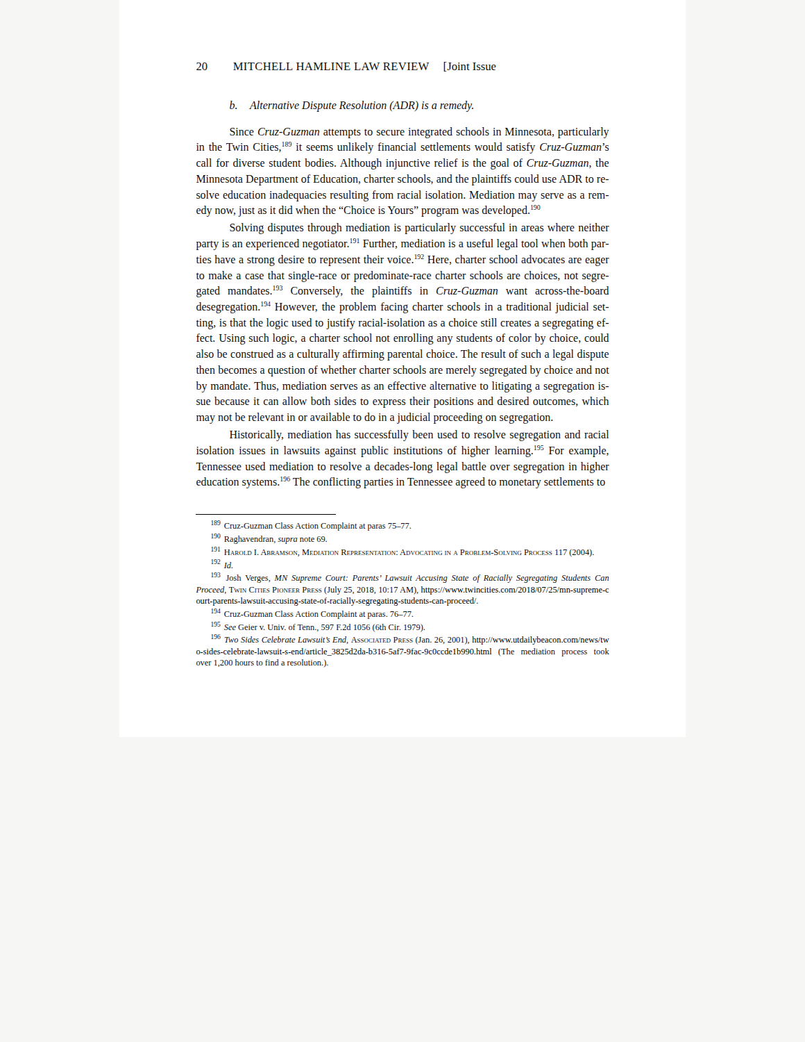20 MITCHELL HAMLINE LAW REVIEW[Joint Issue
b. Alternative Dispute Resolution (ADR) is a remedy.
Since Cruz-Guzman attempts to secure integrated schools in Minnesota, particularly in the Twin Cities,189 it seems unlikely financial settlements would satisfy Cruz-Guzman’s call for diverse student bodies. Although injunctive relief is the goal of Cruz-Guzman, the Minnesota Department of Education, charter schools, and the plaintiffs could use ADR to resolve education inadequacies resulting from racial isolation. Mediation may serve as a remedy now, just as it did when the “Choice is Yours” program was developed.190
Solving disputes through mediation is particularly successful in areas where neither party is an experienced negotiator.191 Further, mediation is a useful legal tool when both parties have a strong desire to represent their voice.192 Here, charter school advocates are eager to make a case that single-race or predominate-race charter schools are choices, not segregated mandates.193 Conversely, the plaintiffs in Cruz-Guzman want across-the-board desegregation.194 However, the problem facing charter schools in a traditional judicial setting, is that the logic used to justify racial-isolation as a choice still creates a segregating effect. Using such logic, a charter school not enrolling any students of color by choice, could also be construed as a culturally affirming parental choice. The result of such a legal dispute then becomes a question of whether charter schools are merely segregated by choice and not by mandate. Thus, mediation serves as an effective alternative to litigating a segregation issue because it can allow both sides to express their positions and desired outcomes, which may not be relevant in or available to do in a judicial proceeding on segregation.
Historically, mediation has successfully been used to resolve segregation and racial isolation issues in lawsuits against public institutions of higher learning.195 For example, Tennessee used mediation to resolve a decades-long legal battle over segregation in higher education systems.196 The conflicting parties in Tennessee agreed to monetary settlements to
189 Cruz-Guzman Class Action Complaint at paras 75–77.
190 Raghavendran, supra note 69.
191 Harold I. Abramson, Mediation Representation: Advocating in a Problem-Solving Process 117 (2004).
192 Id.
193 Josh Verges, MN Supreme Court: Parents’ Lawsuit Accusing State of Racially Segregating Students Can Proceed, Twin Cities Pioneer Press (July 25, 2018, 10:17 AM), https://www.twincities.com/2018/07/25/mn-supreme-court-parents-lawsuit-accusing-state-of-racially-segregating-students-can-proceed/.
194 Cruz-Guzman Class Action Complaint at paras. 76–77.
195 See Geier v. Univ. of Tenn., 597 F.2d 1056 (6th Cir. 1979).
196 Two Sides Celebrate Lawsuit’s End, Associated Press (Jan. 26, 2001), http://www.utdailybeacon.com/news/two-sides-celebrate-lawsuit-s-end/article_3825d2da-b316-5af7-9fac-9c0ccde1b990.html (The mediation process took over 1,200 hours to find a resolution.).